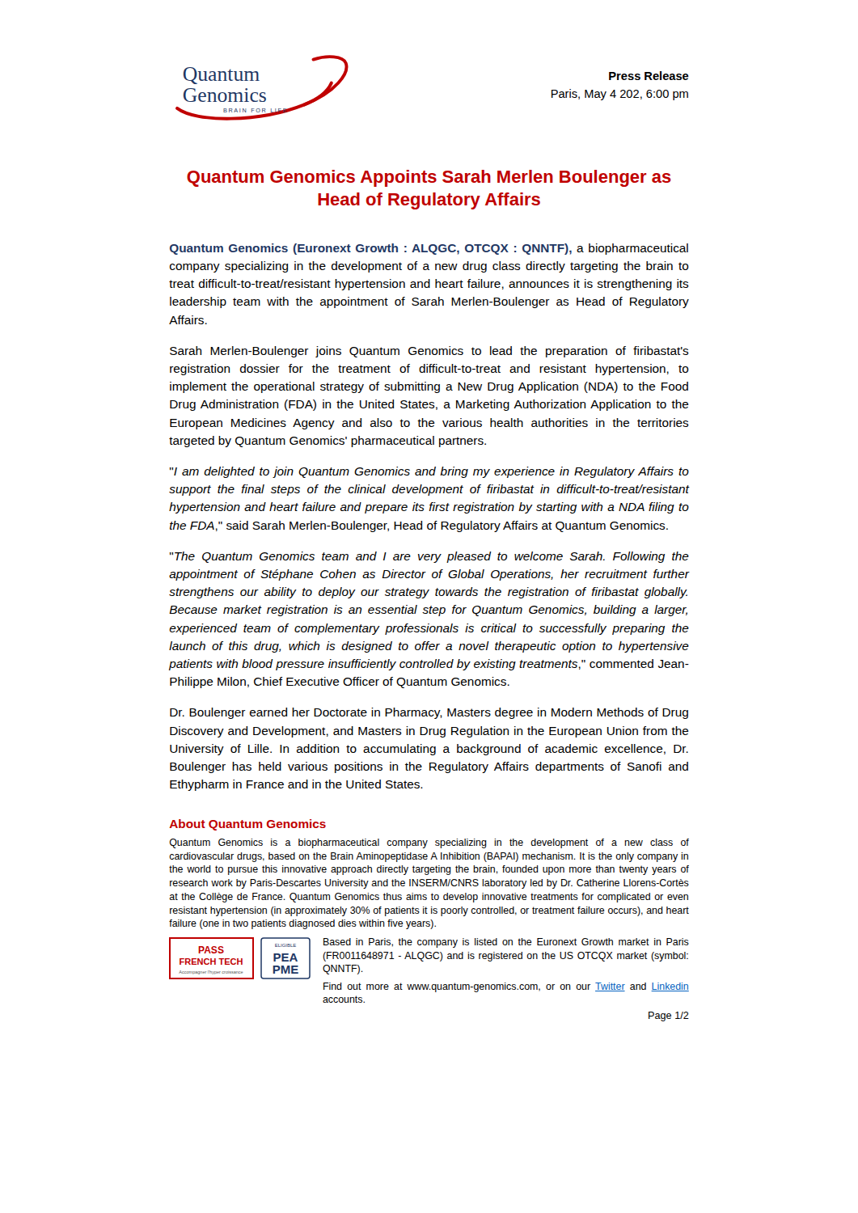Quantum Genomics BRAIN FOR LIFE
Press Release
Paris, May 4 202, 6:00 pm
Quantum Genomics Appoints Sarah Merlen Boulenger as Head of Regulatory Affairs
Quantum Genomics (Euronext Growth : ALQGC, OTCQX : QNNTF), a biopharmaceutical company specializing in the development of a new drug class directly targeting the brain to treat difficult-to-treat/resistant hypertension and heart failure, announces it is strengthening its leadership team with the appointment of Sarah Merlen-Boulenger as Head of Regulatory Affairs.
Sarah Merlen-Boulenger joins Quantum Genomics to lead the preparation of firibastat's registration dossier for the treatment of difficult-to-treat and resistant hypertension, to implement the operational strategy of submitting a New Drug Application (NDA) to the Food Drug Administration (FDA) in the United States, a Marketing Authorization Application to the European Medicines Agency and also to the various health authorities in the territories targeted by Quantum Genomics' pharmaceutical partners.
"I am delighted to join Quantum Genomics and bring my experience in Regulatory Affairs to support the final steps of the clinical development of firibastat in difficult-to-treat/resistant hypertension and heart failure and prepare its first registration by starting with a NDA filing to the FDA," said Sarah Merlen-Boulenger, Head of Regulatory Affairs at Quantum Genomics.
"The Quantum Genomics team and I are very pleased to welcome Sarah. Following the appointment of Stéphane Cohen as Director of Global Operations, her recruitment further strengthens our ability to deploy our strategy towards the registration of firibastat globally. Because market registration is an essential step for Quantum Genomics, building a larger, experienced team of complementary professionals is critical to successfully preparing the launch of this drug, which is designed to offer a novel therapeutic option to hypertensive patients with blood pressure insufficiently controlled by existing treatments," commented Jean-Philippe Milon, Chief Executive Officer of Quantum Genomics.
Dr. Boulenger earned her Doctorate in Pharmacy, Masters degree in Modern Methods of Drug Discovery and Development, and Masters in Drug Regulation in the European Union from the University of Lille. In addition to accumulating a background of academic excellence, Dr. Boulenger has held various positions in the Regulatory Affairs departments of Sanofi and Ethypharm in France and in the United States.
About Quantum Genomics
Quantum Genomics is a biopharmaceutical company specializing in the development of a new class of cardiovascular drugs, based on the Brain Aminopeptidase A Inhibition (BAPAI) mechanism. It is the only company in the world to pursue this innovative approach directly targeting the brain, founded upon more than twenty years of research work by Paris-Descartes University and the INSERM/CNRS laboratory led by Dr. Catherine Llorens-Cortès at the Collège de France. Quantum Genomics thus aims to develop innovative treatments for complicated or even resistant hypertension (in approximately 30% of patients it is poorly controlled, or treatment failure occurs), and heart failure (one in two patients diagnosed dies within five years).
PASS FRENCH TECH Accompagner l'hyper croissance
ELIGIBLE PEA PME
Based in Paris, the company is listed on the Euronext Growth market in Paris (FR0011648971 - ALQGC) and is registered on the US OTCQX market (symbol: QNNTF).
Find out more at www.quantum-genomics.com, or on our Twitter and Linkedin accounts.
Page 1/2